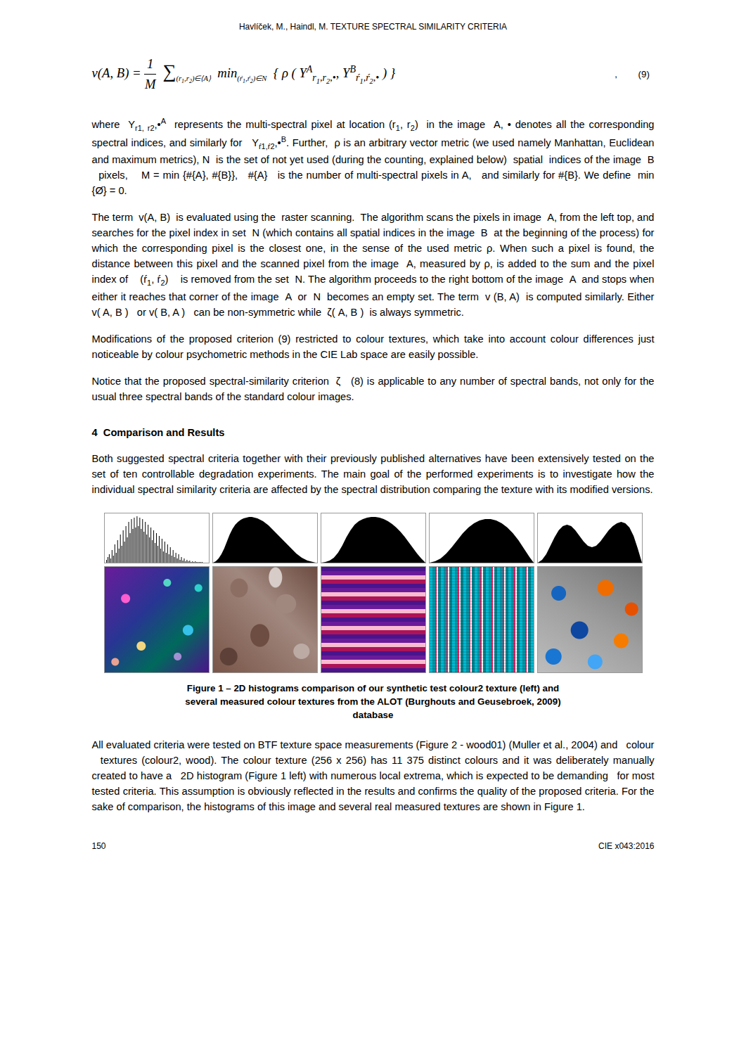Havlíček, M., Haindl, M. TEXTURE SPECTRAL SIMILARITY CRITERIA
ν(A, B) = 1 M ∑(r1,r2)∈⟨A⟩ min(ŕ1,ŕ2)∈N { ρ ( YAr1,r2,•, YBŕ1,ŕ2,• ) }
, (9)
where Yr1, r2,•A represents the multi-spectral pixel at location (r1, r2) in the image A, • denotes all the corresponding spectral indices, and similarly for Yŕ1,ŕ2,•B. Further, ρ is an arbitrary vector metric (we used namely Manhattan, Euclidean and maximum metrics), N is the set of not yet used (during the counting, explained below) spatial indices of the image B pixels, M = min {#{A}, #{B}}, #{A} is the number of multi-spectral pixels in A, and similarly for #{B}. We define min {Ø} = 0.
The term v(A, B) is evaluated using the raster scanning. The algorithm scans the pixels in image A, from the left top, and searches for the pixel index in set N (which contains all spatial indices in the image B at the beginning of the process) for which the corresponding pixel is the closest one, in the sense of the used metric ρ. When such a pixel is found, the distance between this pixel and the scanned pixel from the image A, measured by ρ, is added to the sum and the pixel index of (ŕ1, ŕ2) is removed from the set N. The algorithm proceeds to the right bottom of the image A and stops when either it reaches that corner of the image A or N becomes an empty set. The term v (B, A) is computed similarly. Either v( A, B ) or v( B, A ) can be non-symmetric while ζ( A, B ) is always symmetric.
Modifications of the proposed criterion (9) restricted to colour textures, which take into account colour differences just noticeable by colour psychometric methods in the CIE Lab space are easily possible.
Notice that the proposed spectral-similarity criterion ζ (8) is applicable to any number of spectral bands, not only for the usual three spectral bands of the standard colour images.
4 Comparison and Results
Both suggested spectral criteria together with their previously published alternatives have been extensively tested on the set of ten controllable degradation experiments. The main goal of the performed experiments is to investigate how the individual spectral similarity criteria are affected by the spectral distribution comparing the texture with its modified versions.
Figure 1 – 2D histograms comparison of our synthetic test colour2 texture (left) and
several measured colour textures from the ALOT (Burghouts and Geusebroek, 2009)
database
All evaluated criteria were tested on BTF texture space measurements (Figure 2 - wood01) (Muller et al., 2004) and colour textures (colour2, wood). The colour texture (256 x 256) has 11 375 distinct colours and it was deliberately manually created to have a 2D histogram (Figure 1 left) with numerous local extrema, which is expected to be demanding for most tested criteria. This assumption is obviously reflected in the results and confirms the quality of the proposed criteria. For the sake of comparison, the histograms of this image and several real measured textures are shown in Figure 1.
150 CIE x043:2016